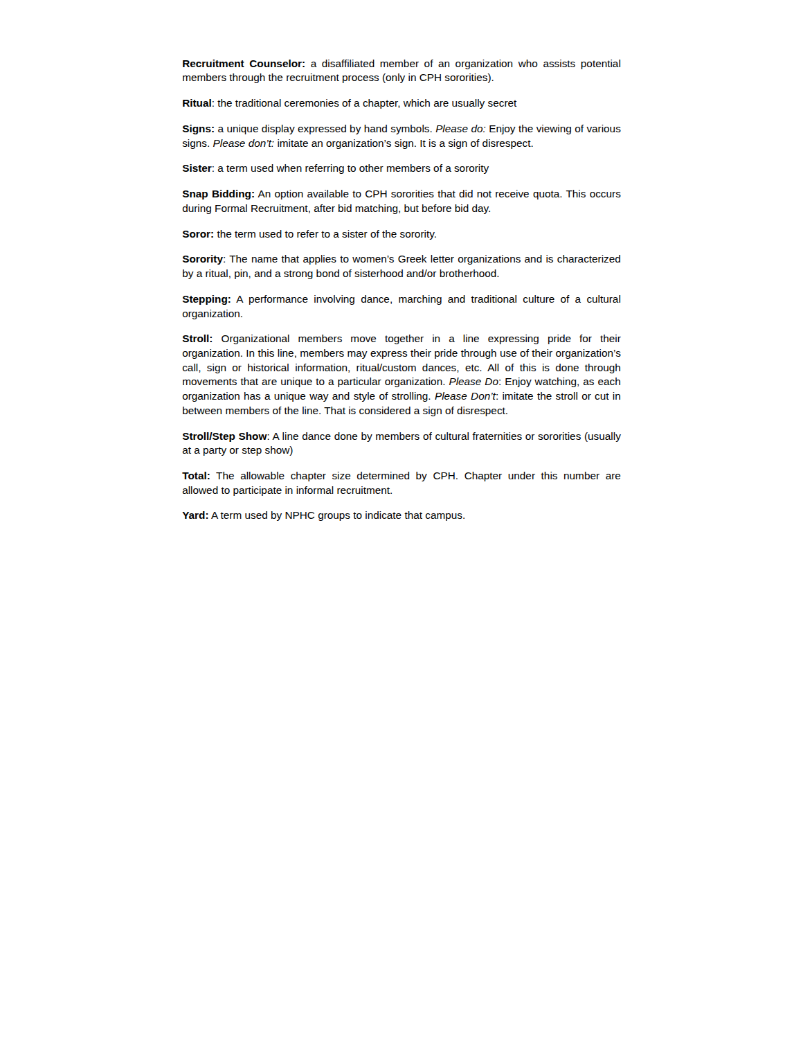Recruitment Counselor: a disaffiliated member of an organization who assists potential members through the recruitment process (only in CPH sororities).
Ritual: the traditional ceremonies of a chapter, which are usually secret
Signs: a unique display expressed by hand symbols. Please do: Enjoy the viewing of various signs. Please don’t: imitate an organization’s sign. It is a sign of disrespect.
Sister: a term used when referring to other members of a sorority
Snap Bidding: An option available to CPH sororities that did not receive quota. This occurs during Formal Recruitment, after bid matching, but before bid day.
Soror: the term used to refer to a sister of the sorority.
Sorority: The name that applies to women’s Greek letter organizations and is characterized by a ritual, pin, and a strong bond of sisterhood and/or brotherhood.
Stepping: A performance involving dance, marching and traditional culture of a cultural organization.
Stroll: Organizational members move together in a line expressing pride for their organization. In this line, members may express their pride through use of their organization’s call, sign or historical information, ritual/custom dances, etc. All of this is done through movements that are unique to a particular organization. Please Do: Enjoy watching, as each organization has a unique way and style of strolling. Please Don’t: imitate the stroll or cut in between members of the line. That is considered a sign of disrespect.
Stroll/Step Show: A line dance done by members of cultural fraternities or sororities (usually at a party or step show)
Total: The allowable chapter size determined by CPH. Chapter under this number are allowed to participate in informal recruitment.
Yard: A term used by NPHC groups to indicate that campus.